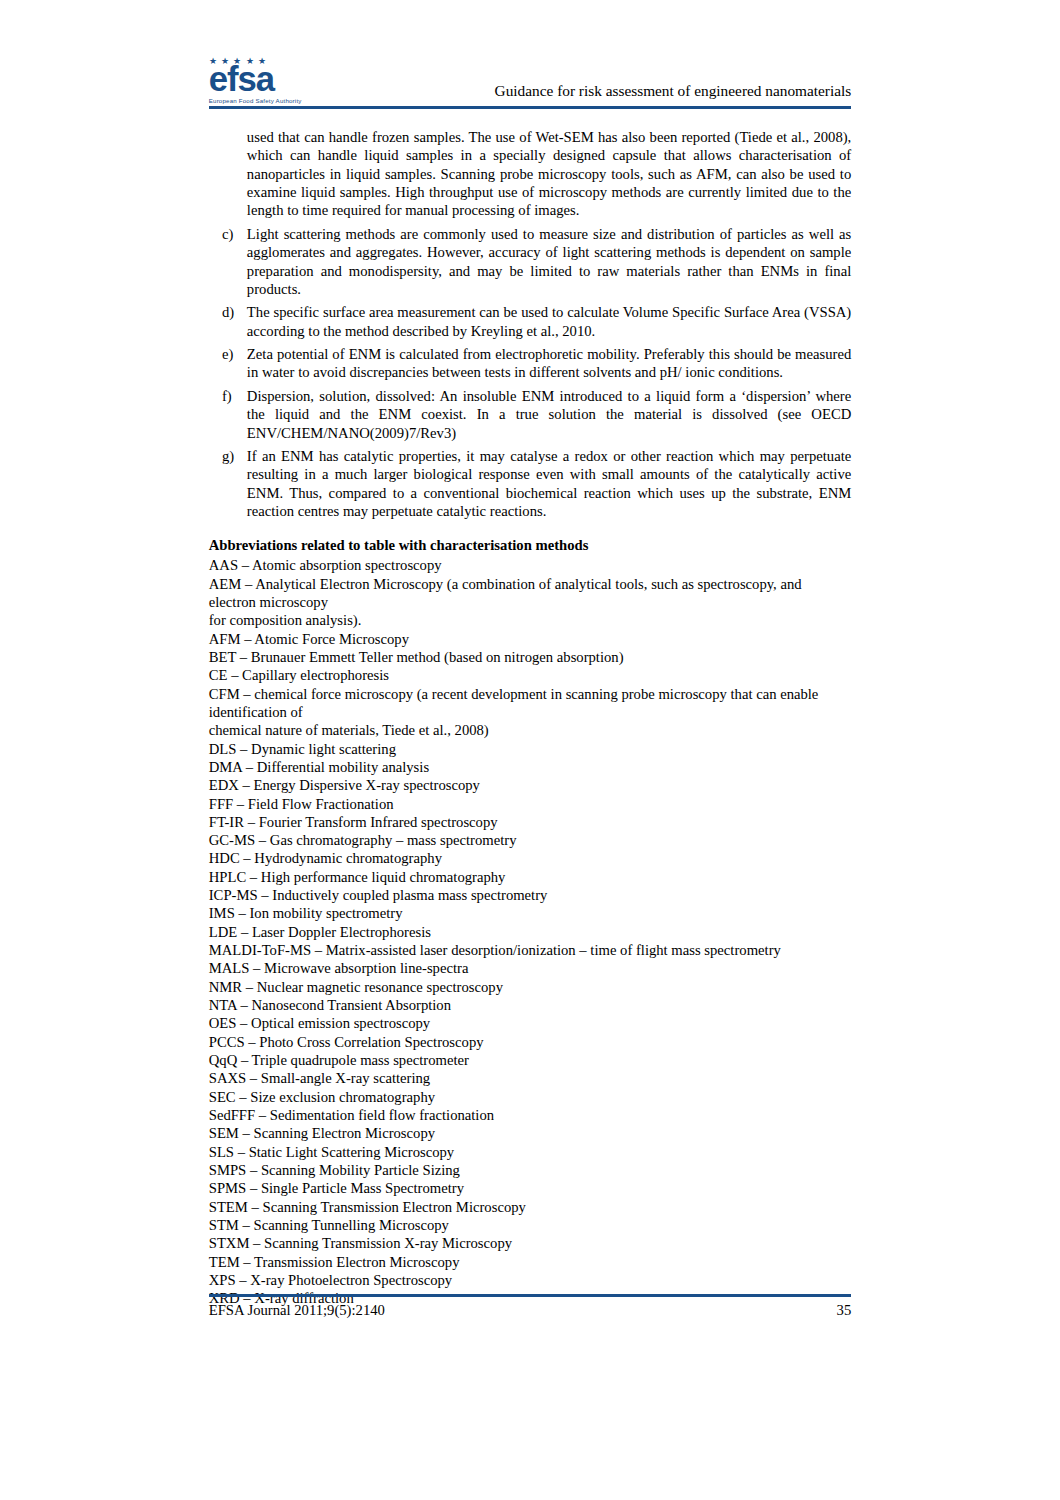★ ★ ★ ★ ★ efsa European Food Safety Authority
Guidance for risk assessment of engineered nanomaterials
used that can handle frozen samples. The use of Wet-SEM has also been reported (Tiede et al., 2008), which can handle liquid samples in a specially designed capsule that allows characterisation of nanoparticles in liquid samples. Scanning probe microscopy tools, such as AFM, can also be used to examine liquid samples. High throughput use of microscopy methods are currently limited due to the length to time required for manual processing of images.
c) Light scattering methods are commonly used to measure size and distribution of particles as well as agglomerates and aggregates. However, accuracy of light scattering methods is dependent on sample preparation and monodispersity, and may be limited to raw materials rather than ENMs in final products.
d) The specific surface area measurement can be used to calculate Volume Specific Surface Area (VSSA) according to the method described by Kreyling et al., 2010.
e) Zeta potential of ENM is calculated from electrophoretic mobility. Preferably this should be measured in water to avoid discrepancies between tests in different solvents and pH/ ionic conditions.
f) Dispersion, solution, dissolved: An insoluble ENM introduced to a liquid form a ‘dispersion’ where the liquid and the ENM coexist. In a true solution the material is dissolved (see OECD ENV/CHEM/NANO(2009)7/Rev3)
g) If an ENM has catalytic properties, it may catalyse a redox or other reaction which may perpetuate resulting in a much larger biological response even with small amounts of the catalytically active ENM. Thus, compared to a conventional biochemical reaction which uses up the substrate, ENM reaction centres may perpetuate catalytic reactions.
Abbreviations related to table with characterisation methods
AAS – Atomic absorption spectroscopy
AEM – Analytical Electron Microscopy (a combination of analytical tools, such as spectroscopy, and electron microscopy
for composition analysis).
AFM – Atomic Force Microscopy
BET – Brunauer Emmett Teller method (based on nitrogen absorption)
CE – Capillary electrophoresis
CFM – chemical force microscopy (a recent development in scanning probe microscopy that can enable identification of
chemical nature of materials, Tiede et al., 2008)
DLS – Dynamic light scattering
DMA – Differential mobility analysis
EDX – Energy Dispersive X-ray spectroscopy
FFF – Field Flow Fractionation
FT-IR – Fourier Transform Infrared spectroscopy
GC-MS – Gas chromatography – mass spectrometry
HDC – Hydrodynamic chromatography
HPLC – High performance liquid chromatography
ICP-MS – Inductively coupled plasma mass spectrometry
IMS – Ion mobility spectrometry
LDE – Laser Doppler Electrophoresis
MALDI-ToF-MS – Matrix-assisted laser desorption/ionization – time of flight mass spectrometry
MALS – Microwave absorption line-spectra
NMR – Nuclear magnetic resonance spectroscopy
NTA – Nanosecond Transient Absorption
OES – Optical emission spectroscopy
PCCS – Photo Cross Correlation Spectroscopy
QqQ – Triple quadrupole mass spectrometer
SAXS – Small-angle X-ray scattering
SEC – Size exclusion chromatography
SedFFF – Sedimentation field flow fractionation
SEM – Scanning Electron Microscopy
SLS – Static Light Scattering Microscopy
SMPS – Scanning Mobility Particle Sizing
SPMS – Single Particle Mass Spectrometry
STEM – Scanning Transmission Electron Microscopy
STM – Scanning Tunnelling Microscopy
STXM – Scanning Transmission X-ray Microscopy
TEM – Transmission Electron Microscopy
XPS – X-ray Photoelectron Spectroscopy
XRD – X-ray diffraction
EFSA Journal 2011;9(5):2140 35